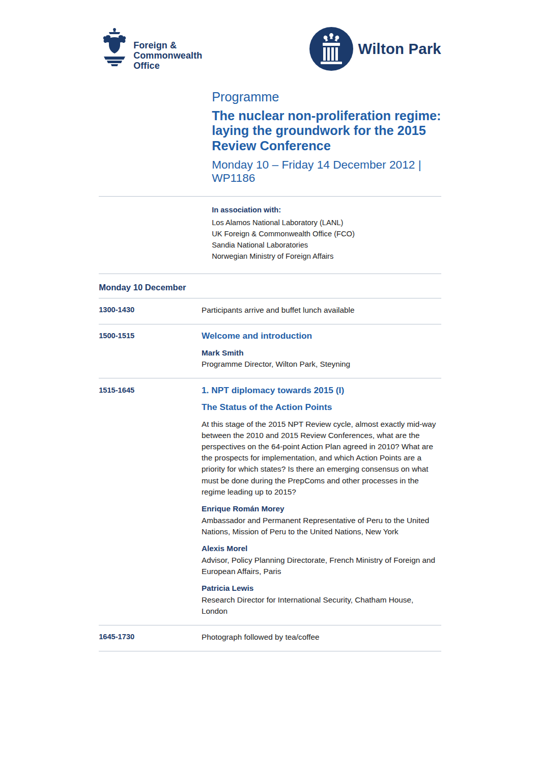Foreign &
Commonwealth
Office
Wilton Park
Programme
The nuclear non-proliferation regime: laying the groundwork for the 2015 Review Conference
Monday 10 – Friday 14 December 2012 | WP1186
In association with:
Los Alamos National Laboratory (LANL)
UK Foreign & Commonwealth Office (FCO)
Sandia National Laboratories
Norwegian Ministry of Foreign Affairs
Monday 10 December
| 1300-1430 | Participants arrive and buffet lunch available |
| 1500-1515 | Welcome and introduction Mark Smith Programme Director, Wilton Park, Steyning |
| 1515-1645 | 1. NPT diplomacy towards 2015 (I) The Status of the Action Points At this stage of the 2015 NPT Review cycle, almost exactly mid-way between the 2010 and 2015 Review Conferences, what are the perspectives on the 64-point Action Plan agreed in 2010? What are the prospects for implementation, and which Action Points are a priority for which states? Is there an emerging consensus on what must be done during the PrepComs and other processes in the regime leading up to 2015? Enrique Román Morey Ambassador and Permanent Representative of Peru to the United Nations, Mission of Peru to the United Nations, New York Alexis Morel Advisor, Policy Planning Directorate, French Ministry of Foreign and European Affairs, Paris Patricia Lewis Research Director for International Security, Chatham House, London |
| 1645-1730 | Photograph followed by tea/coffee |